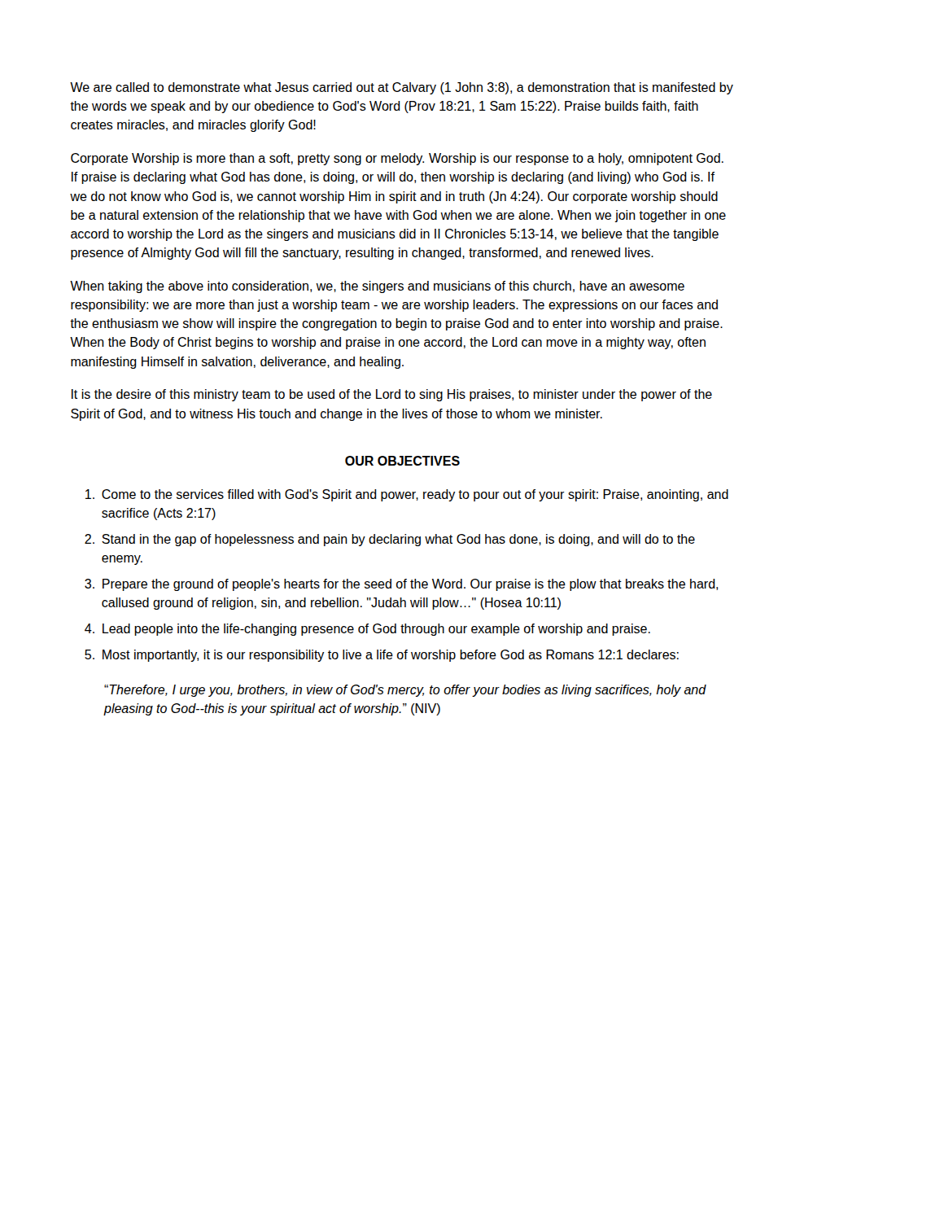We are called to demonstrate what Jesus carried out at Calvary (1 John 3:8), a demonstration that is manifested by the words we speak and by our obedience to God's Word (Prov 18:21, 1 Sam 15:22). Praise builds faith, faith creates miracles, and miracles glorify God!
Corporate Worship is more than a soft, pretty song or melody. Worship is our response to a holy, omnipotent God. If praise is declaring what God has done, is doing, or will do, then worship is declaring (and living) who God is. If we do not know who God is, we cannot worship Him in spirit and in truth (Jn 4:24). Our corporate worship should be a natural extension of the relationship that we have with God when we are alone. When we join together in one accord to worship the Lord as the singers and musicians did in II Chronicles 5:13-14, we believe that the tangible presence of Almighty God will fill the sanctuary, resulting in changed, transformed, and renewed lives.
When taking the above into consideration, we, the singers and musicians of this church, have an awesome responsibility: we are more than just a worship team - we are worship leaders. The expressions on our faces and the enthusiasm we show will inspire the congregation to begin to praise God and to enter into worship and praise. When the Body of Christ begins to worship and praise in one accord, the Lord can move in a mighty way, often manifesting Himself in salvation, deliverance, and healing.
It is the desire of this ministry team to be used of the Lord to sing His praises, to minister under the power of the Spirit of God, and to witness His touch and change in the lives of those to whom we minister.
OUR OBJECTIVES
Come to the services filled with God's Spirit and power, ready to pour out of your spirit: Praise, anointing, and sacrifice (Acts 2:17)
Stand in the gap of hopelessness and pain by declaring what God has done, is doing, and will do to the enemy.
Prepare the ground of people's hearts for the seed of the Word. Our praise is the plow that breaks the hard, callused ground of religion, sin, and rebellion. "Judah will plow…" (Hosea 10:11)
Lead people into the life-changing presence of God through our example of worship and praise.
Most importantly, it is our responsibility to live a life of worship before God as Romans 12:1 declares:
“Therefore, I urge you, brothers, in view of God's mercy, to offer your bodies as living sacrifices, holy and pleasing to God--this is your spiritual act of worship.” (NIV)